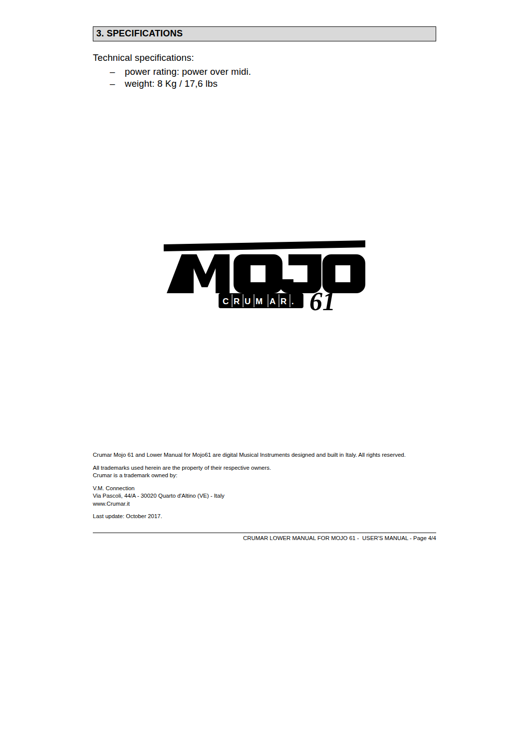3. SPECIFICATIONS
Technical specifications:
power rating: power over midi.
weight: 8 Kg / 17,6 lbs
C R U M A R . 61
Crumar Mojo 61 and Lower Manual for Mojo61 are digital Musical Instruments designed and built in Italy. All rights reserved.
All trademarks used herein are the property of their respective owners.
Crumar is a trademark owned by:
V.M. Connection
Via Pascoli, 44/A - 30020 Quarto d'Altino (VE) - Italy
www.Crumar.it
Last update: October 2017.
CRUMAR LOWER MANUAL FOR MOJO 61 - USER'S MANUAL - Page 4/4